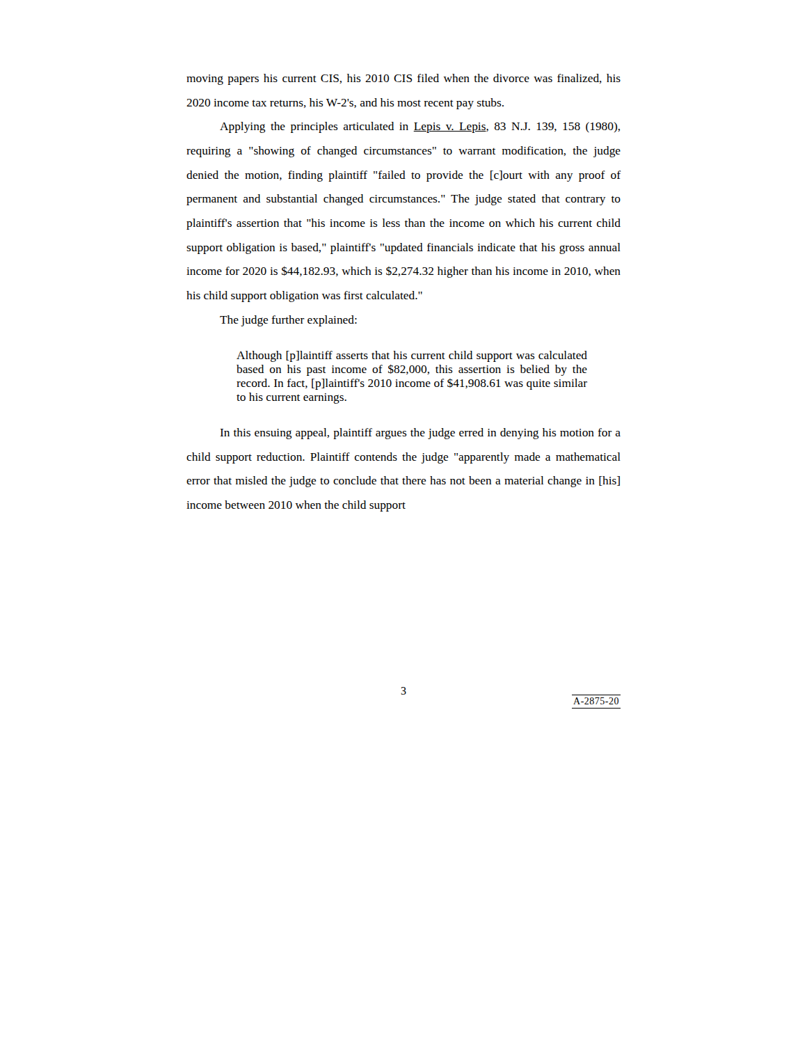moving papers his current CIS, his 2010 CIS filed when the divorce was finalized, his 2020 income tax returns, his W-2's, and his most recent pay stubs.
Applying the principles articulated in Lepis v. Lepis, 83 N.J. 139, 158 (1980), requiring a "showing of changed circumstances" to warrant modification, the judge denied the motion, finding plaintiff "failed to provide the [c]ourt with any proof of permanent and substantial changed circumstances." The judge stated that contrary to plaintiff's assertion that "his income is less than the income on which his current child support obligation is based," plaintiff's "updated financials indicate that his gross annual income for 2020 is $44,182.93, which is $2,274.32 higher than his income in 2010, when his child support obligation was first calculated."
The judge further explained:
Although [p]laintiff asserts that his current child support was calculated based on his past income of $82,000, this assertion is belied by the record. In fact, [p]laintiff's 2010 income of $41,908.61 was quite similar to his current earnings.
In this ensuing appeal, plaintiff argues the judge erred in denying his motion for a child support reduction. Plaintiff contends the judge "apparently made a mathematical error that misled the judge to conclude that there has not been a material change in [his] income between 2010 when the child support
3
A-2875-20